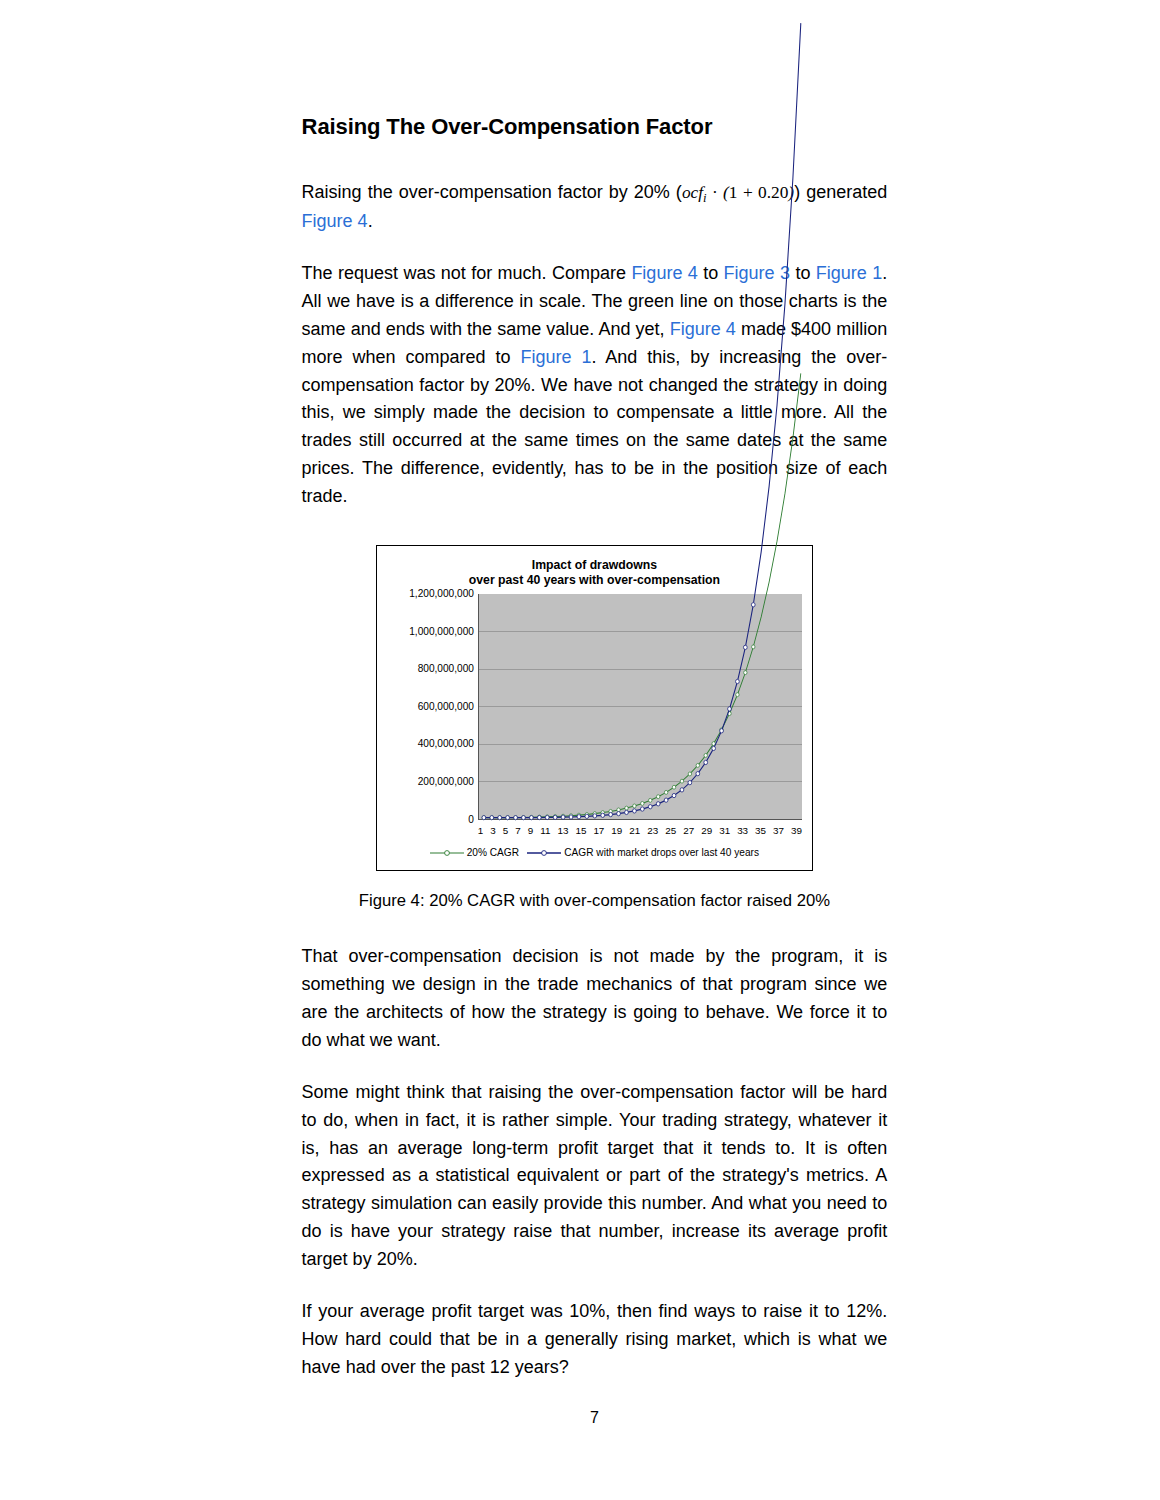Raising The Over-Compensation Factor
Raising the over-compensation factor by 20% (ocfi · (1 + 0.20)) generated Figure 4.
The request was not for much. Compare Figure 4 to Figure 3 to Figure 1. All we have is a difference in scale. The green line on those charts is the same and ends with the same value. And yet, Figure 4 made $400 million more when compared to Figure 1. And this, by increasing the over-compensation factor by 20%. We have not changed the strategy in doing this, we simply made the decision to compensate a little more. All the trades still occurred at the same times on the same dates at the same prices. The difference, evidently, has to be in the position size of each trade.
Impact of drawdowns
over past 40 years with over-compensation
1,200,000,000
1,000,000,000
800,000,000
600,000,000
400,000,000
200,000,000
0
13579111315171921232527293133353739
20% CAGR CAGR with market drops over last 40 years
Figure 4: 20% CAGR with over-compensation factor raised 20%
That over-compensation decision is not made by the program, it is something we design in the trade mechanics of that program since we are the architects of how the strategy is going to behave. We force it to do what we want.
Some might think that raising the over-compensation factor will be hard to do, when in fact, it is rather simple. Your trading strategy, whatever it is, has an average long-term profit target that it tends to. It is often expressed as a statistical equivalent or part of the strategy's metrics. A strategy simulation can easily provide this number. And what you need to do is have your strategy raise that number, increase its average profit target by 20%.
If your average profit target was 10%, then find ways to raise it to 12%. How hard could that be in a generally rising market, which is what we have had over the past 12 years?
7